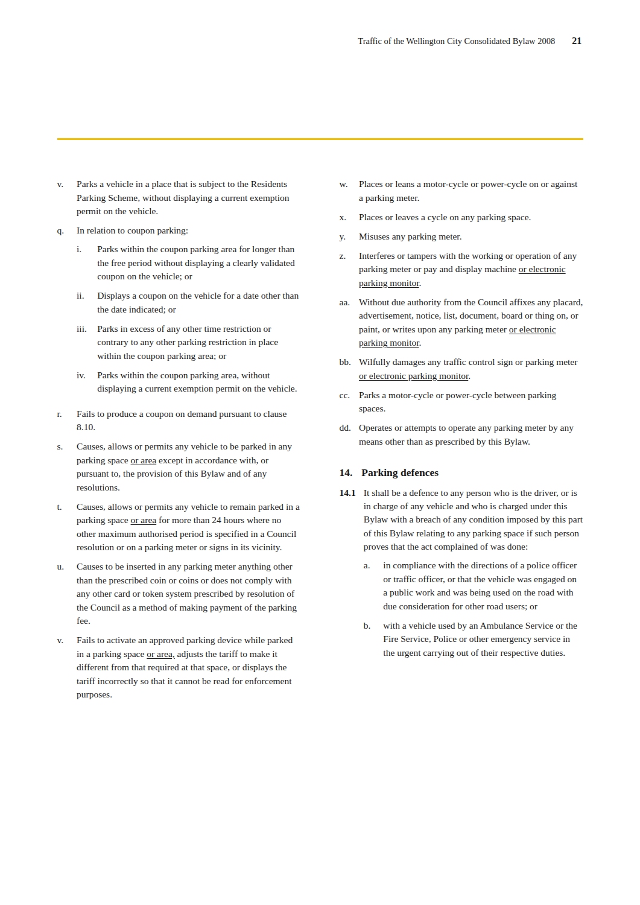Traffic of the Wellington City Consolidated Bylaw 2008 21
v. Parks a vehicle in a place that is subject to the Residents Parking Scheme, without displaying a current exemption permit on the vehicle.
q. In relation to coupon parking:
i. Parks within the coupon parking area for longer than the free period without displaying a clearly validated coupon on the vehicle; or
ii. Displays a coupon on the vehicle for a date other than the date indicated; or
iii. Parks in excess of any other time restriction or contrary to any other parking restriction in place within the coupon parking area; or
iv. Parks within the coupon parking area, without displaying a current exemption permit on the vehicle.
r. Fails to produce a coupon on demand pursuant to clause 8.10.
s. Causes, allows or permits any vehicle to be parked in any parking space or area except in accordance with, or pursuant to, the provision of this Bylaw and of any resolutions.
t. Causes, allows or permits any vehicle to remain parked in a parking space or area for more than 24 hours where no other maximum authorised period is specified in a Council resolution or on a parking meter or signs in its vicinity.
u. Causes to be inserted in any parking meter anything other than the prescribed coin or coins or does not comply with any other card or token system prescribed by resolution of the Council as a method of making payment of the parking fee.
v. Fails to activate an approved parking device while parked in a parking space or area, adjusts the tariff to make it different from that required at that space, or displays the tariff incorrectly so that it cannot be read for enforcement purposes.
w. Places or leans a motor-cycle or power-cycle on or against a parking meter.
x. Places or leaves a cycle on any parking space.
y. Misuses any parking meter.
z. Interferes or tampers with the working or operation of any parking meter or pay and display machine or electronic parking monitor.
aa. Without due authority from the Council affixes any placard, advertisement, notice, list, document, board or thing on, or paint, or writes upon any parking meter or electronic parking monitor.
bb. Wilfully damages any traffic control sign or parking meter or electronic parking monitor.
cc. Parks a motor-cycle or power-cycle between parking spaces.
dd. Operates or attempts to operate any parking meter by any means other than as prescribed by this Bylaw.
14. Parking defences
14.1 It shall be a defence to any person who is the driver, or is in charge of any vehicle and who is charged under this Bylaw with a breach of any condition imposed by this part of this Bylaw relating to any parking space if such person proves that the act complained of was done:
a. in compliance with the directions of a police officer or traffic officer, or that the vehicle was engaged on a public work and was being used on the road with due consideration for other road users; or
b. with a vehicle used by an Ambulance Service or the Fire Service, Police or other emergency service in the urgent carrying out of their respective duties.